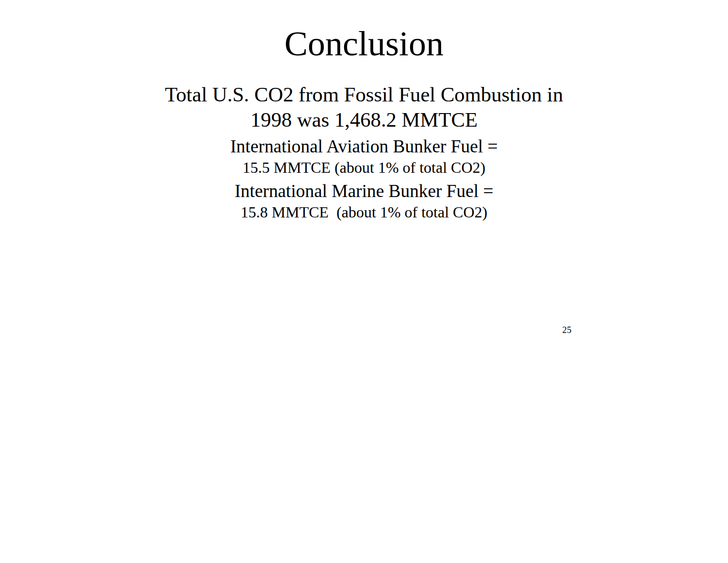Conclusion
Total U.S. CO2 from Fossil Fuel Combustion in 1998 was 1,468.2 MMTCE
International Aviation Bunker Fuel =
15.5 MMTCE (about 1% of total CO2)
International Marine Bunker Fuel =
15.8 MMTCE (about 1% of total CO2)
25